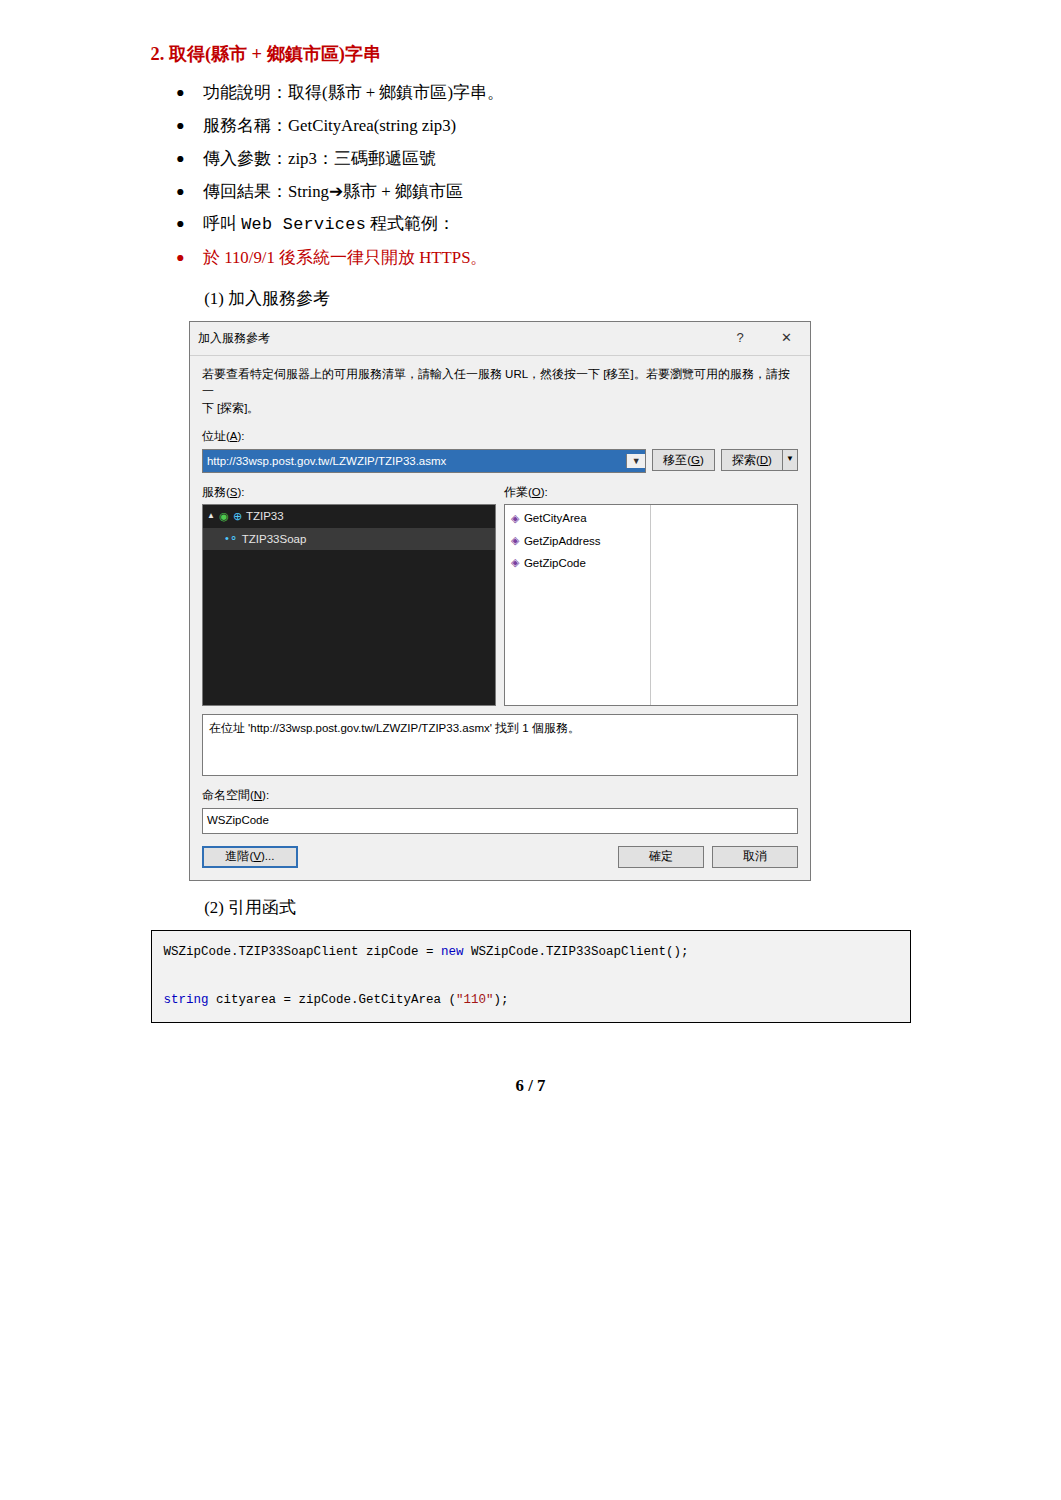2. 取得(縣市 + 鄉鎮市區)字串
功能說明：取得(縣市 + 鄉鎮市區)字串。
服務名稱：GetCityArea(string zip3)
傳入參數：zip3：三碼郵遞區號
傳回結果：String➔縣市 + 鄉鎮市區
呼叫 Web Services 程式範例：
於 110/9/1 後系統一律只開放 HTTPS。
(1) 加入服務參考
加入服務參考 ? ✕
若要查看特定伺服器上的可用服務清單，請輸入任一服務 URL，然後按一下 [移至]。若要瀏覽可用的服務，請按一
下 [探索]。
位址(A):
http://33wsp.post.gov.tw/LZWZIP/TZIP33.asmx ▼
移至(G)
探索(D)
▼
服務(S):
▲ ◉ ⊕ TZIP33
•⚬ TZIP33Soap
作業(O):
◈GetCityArea
◈GetZipAddress
◈GetZipCode
在位址 'http://33wsp.post.gov.tw/LZWZIP/TZIP33.asmx' 找到 1 個服務。
命名空間(N):
WSZipCode
進階(V)...
確定
取消
(2) 引用函式
WSZipCode.TZIP33SoapClient zipCode = new WSZipCode.TZIP33SoapClient(); string cityarea = zipCode.GetCityArea ("110");
6 / 7